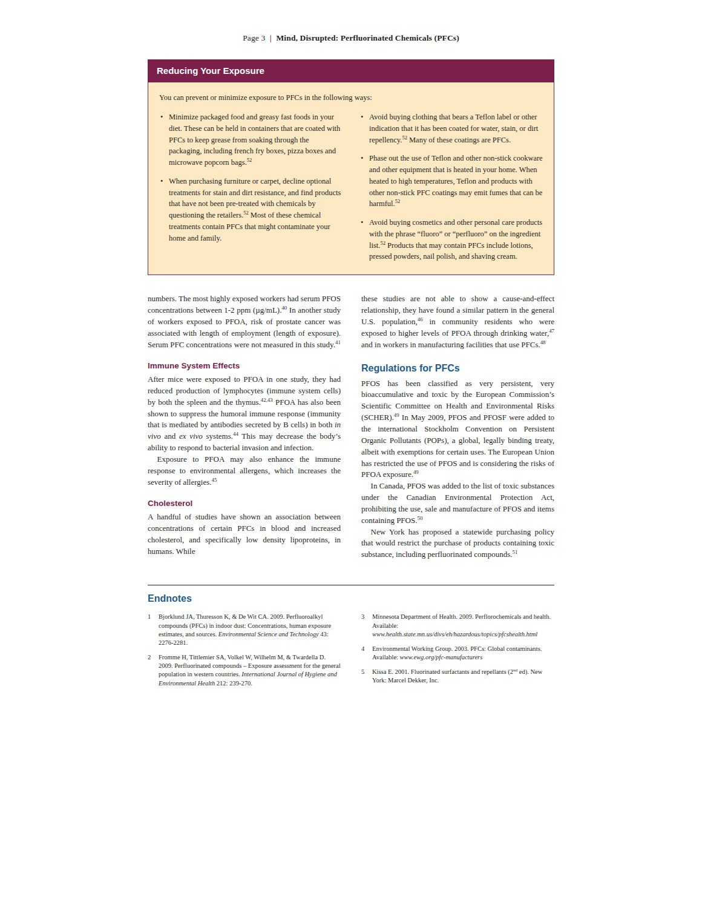Page 3 | Mind, Disrupted: Perfluorinated Chemicals (PFCs)
Reducing Your Exposure
You can prevent or minimize exposure to PFCs in the following ways:
Minimize packaged food and greasy fast foods in your diet. These can be held in containers that are coated with PFCs to keep grease from soaking through the packaging, including french fry boxes, pizza boxes and microwave popcorn bags.52
When purchasing furniture or carpet, decline optional treatments for stain and dirt resistance, and find products that have not been pre-treated with chemicals by questioning the retailers.52 Most of these chemical treatments contain PFCs that might contaminate your home and family.
Avoid buying clothing that bears a Teflon label or other indication that it has been coated for water, stain, or dirt repellency.52 Many of these coatings are PFCs.
Phase out the use of Teflon and other non-stick cookware and other equipment that is heated in your home. When heated to high temperatures, Teflon and products with other non-stick PFC coatings may emit fumes that can be harmful.52
Avoid buying cosmetics and other personal care products with the phrase “fluoro” or “perfluoro” on the ingredient list.52 Products that may contain PFCs include lotions, pressed powders, nail polish, and shaving cream.
numbers. The most highly exposed workers had serum PFOS concentrations between 1-2 ppm (µg/mL).40 In another study of workers exposed to PFOA, risk of prostate cancer was associated with length of employment (length of exposure). Serum PFC concentrations were not measured in this study.41
Immune System Effects
After mice were exposed to PFOA in one study, they had reduced production of lymphocytes (immune system cells) by both the spleen and the thymus.42,43 PFOA has also been shown to suppress the humoral immune response (immunity that is mediated by antibodies secreted by B cells) in both in vivo and ex vivo systems.44 This may decrease the body’s ability to respond to bacterial invasion and infection.
Exposure to PFOA may also enhance the immune response to environmental allergens, which increases the severity of allergies.45
Cholesterol
A handful of studies have shown an association between concentrations of certain PFCs in blood and increased cholesterol, and specifically low density lipoproteins, in humans. While
these studies are not able to show a cause-and-effect relationship, they have found a similar pattern in the general U.S. population,46 in community residents who were exposed to higher levels of PFOA through drinking water,47 and in workers in manufacturing facilities that use PFCs.48
Regulations for PFCs
PFOS has been classified as very persistent, very bioaccumulative and toxic by the European Commission’s Scientific Committee on Health and Environmental Risks (SCHER).49 In May 2009, PFOS and PFOSF were added to the international Stockholm Convention on Persistent Organic Pollutants (POPs), a global, legally binding treaty, albeit with exemptions for certain uses. The European Union has restricted the use of PFOS and is considering the risks of PFOA exposure.49
In Canada, PFOS was added to the list of toxic substances under the Canadian Environmental Protection Act, prohibiting the use, sale and manufacture of PFOS and items containing PFOS.50
New York has proposed a statewide purchasing policy that would restrict the purchase of products containing toxic substance, including perfluorinated compounds.51
Endnotes
1
Bjorklund JA, Thuresson K, & De Wit CA. 2009. Perfluoroalkyl compounds (PFCs) in indoor dust: Concentrations, human exposure estimates, and sources. Environmental Science and Technology 43: 2276-2281.
2
Fromme H, Tittlemier SA, Volkel W, Wilhelm M, & Twardella D. 2009. Perfluorinated compounds – Exposure assessment for the general population in western countries. International Journal of Hygiene and Environmental Health 212: 239-270.
3
Minnesota Department of Health. 2009. Perflorochemicals and health. Available: www.health.state.mn.us/divs/eh/hazardous/topics/pfcshealth.html
4
Environmental Working Group. 2003. PFCs: Global contaminants. Available: www.ewg.org/pfc-manufacturers
5
Kissa E. 2001. Fluorinated surfactants and repellants (2nd ed). New York: Marcel Dekker, Inc.